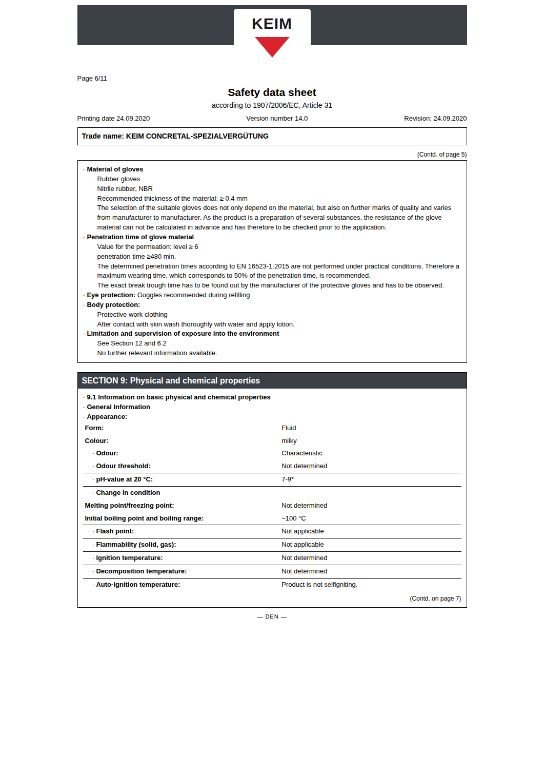KEIM
Page 6/11
Safety data sheet
according to 1907/2006/EC, Article 31
Printing date 24.09.2020
Version number 14.0
Revision: 24.09.2020
Trade name: KEIM CONCRETAL-SPEZIALVERGÜTUNG
(Contd. of page 5)
Material of gloves
Rubber gloves
Nitrile rubber, NBR
Recommended thickness of the material: ≥ 0.4 mm
The selection of the suitable gloves does not only depend on the material, but also on further marks of quality and varies from manufacturer to manufacturer. As the product is a preparation of several substances, the resistance of the glove material can not be calculated in advance and has therefore to be checked prior to the application.
Penetration time of glove material
Value for the permeation: level ≥ 6
penetration time ≥480 min.
The determined penetration times according to EN 16523-1:2015 are not performed under practical conditions. Therefore a maximum wearing time, which corresponds to 50% of the penetration time, is recommended.
The exact break trough time has to be found out by the manufacturer of the protective gloves and has to be observed.
Eye protection: Goggles recommended during refilling
Body protection:
Protective work clothing
After contact with skin wash thoroughly with water and apply lotion.
Limitation and supervision of exposure into the environment
See Section 12 and 6.2
No further relevant information available.
SECTION 9: Physical and chemical properties
9.1 Information on basic physical and chemical properties
General Information
Appearance:
| Form: | Fluid |
| Colour: | milky |
| Odour: | Characteristic |
| Odour threshold: | Not determined |
| pH-value at 20 °C: | 7-9* |
| Change in condition | |
| Melting point/freezing point: | Not determined |
| Initial boiling point and boiling range: | ~100 °C |
| Flash point: | Not applicable |
| Flammability (solid, gas): | Not applicable |
| Ignition temperature: | Not determined |
| Decomposition temperature: | Not determined |
| Auto-ignition temperature: | Product is not selfigniting. |
(Contd. on page 7)
— DEN —